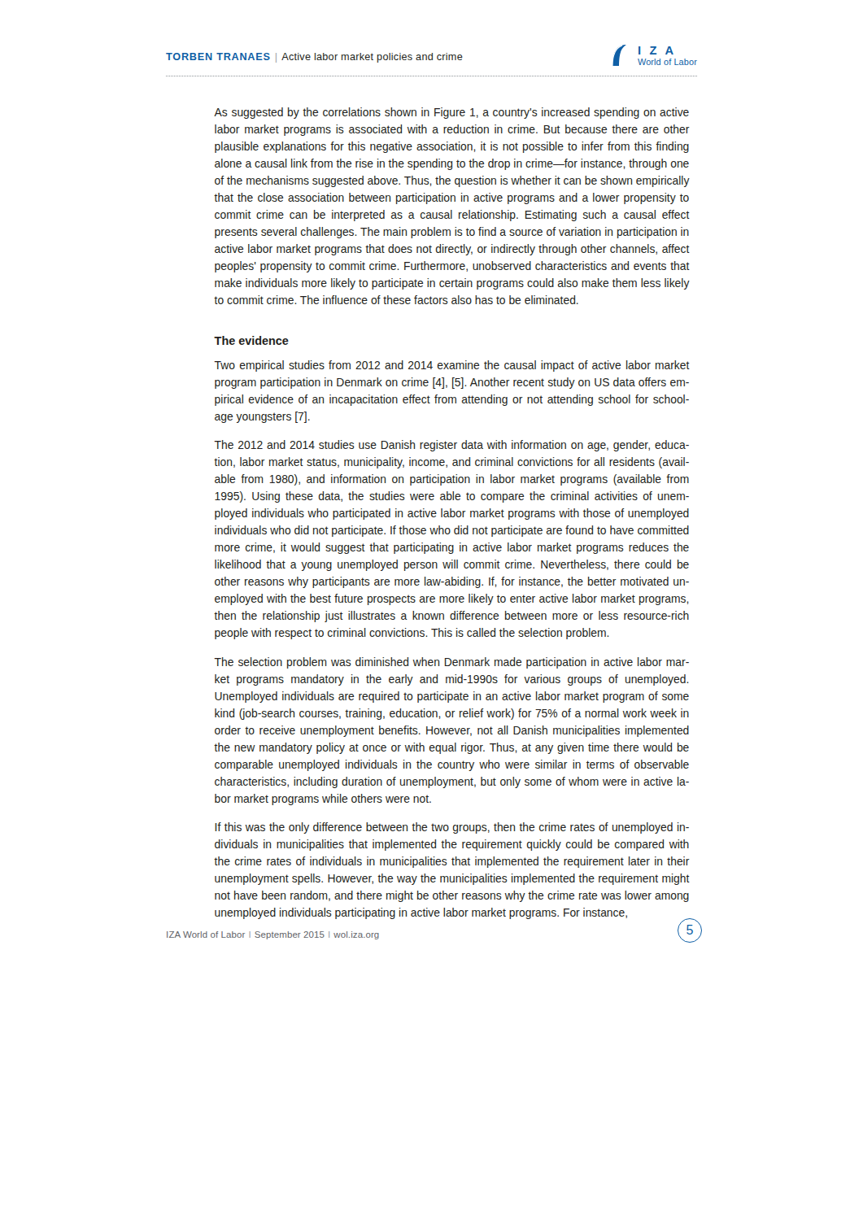Torben Tranaes|Active labor market policies and crime
I Z A
World of Labor
As suggested by the correlations shown in Figure 1, a country's increased spending on active labor market programs is associated with a reduction in crime. But because there are other plausible explanations for this negative association, it is not possible to infer from this finding alone a causal link from the rise in the spending to the drop in crime—for instance, through one of the mechanisms suggested above. Thus, the question is whether it can be shown empirically that the close association between participation in active programs and a lower propensity to commit crime can be interpreted as a causal relationship. Estimating such a causal effect presents several challenges. The main problem is to find a source of variation in participation in active labor market programs that does not directly, or indirectly through other channels, affect peoples' propensity to commit crime. Furthermore, unobserved characteristics and events that make individuals more likely to participate in certain programs could also make them less likely to commit crime. The influence of these factors also has to be eliminated.
The evidence
Two empirical studies from 2012 and 2014 examine the causal impact of active labor market program participation in Denmark on crime [4], [5]. Another recent study on US data offers empirical evidence of an incapacitation effect from attending or not attending school for school-age youngsters [7].
The 2012 and 2014 studies use Danish register data with information on age, gender, education, labor market status, municipality, income, and criminal convictions for all residents (available from 1980), and information on participation in labor market programs (available from 1995). Using these data, the studies were able to compare the criminal activities of unemployed individuals who participated in active labor market programs with those of unemployed individuals who did not participate. If those who did not participate are found to have committed more crime, it would suggest that participating in active labor market programs reduces the likelihood that a young unemployed person will commit crime. Nevertheless, there could be other reasons why participants are more law-abiding. If, for instance, the better motivated unemployed with the best future prospects are more likely to enter active labor market programs, then the relationship just illustrates a known difference between more or less resource-rich people with respect to criminal convictions. This is called the selection problem.
The selection problem was diminished when Denmark made participation in active labor market programs mandatory in the early and mid-1990s for various groups of unemployed. Unemployed individuals are required to participate in an active labor market program of some kind (job-search courses, training, education, or relief work) for 75% of a normal work week in order to receive unemployment benefits. However, not all Danish municipalities implemented the new mandatory policy at once or with equal rigor. Thus, at any given time there would be comparable unemployed individuals in the country who were similar in terms of observable characteristics, including duration of unemployment, but only some of whom were in active labor market programs while others were not.
If this was the only difference between the two groups, then the crime rates of unemployed individuals in municipalities that implemented the requirement quickly could be compared with the crime rates of individuals in municipalities that implemented the requirement later in their unemployment spells. However, the way the municipalities implemented the requirement might not have been random, and there might be other reasons why the crime rate was lower among unemployed individuals participating in active labor market programs. For instance,
IZA World of LaborISeptember 2015Iwol.iza.org
5